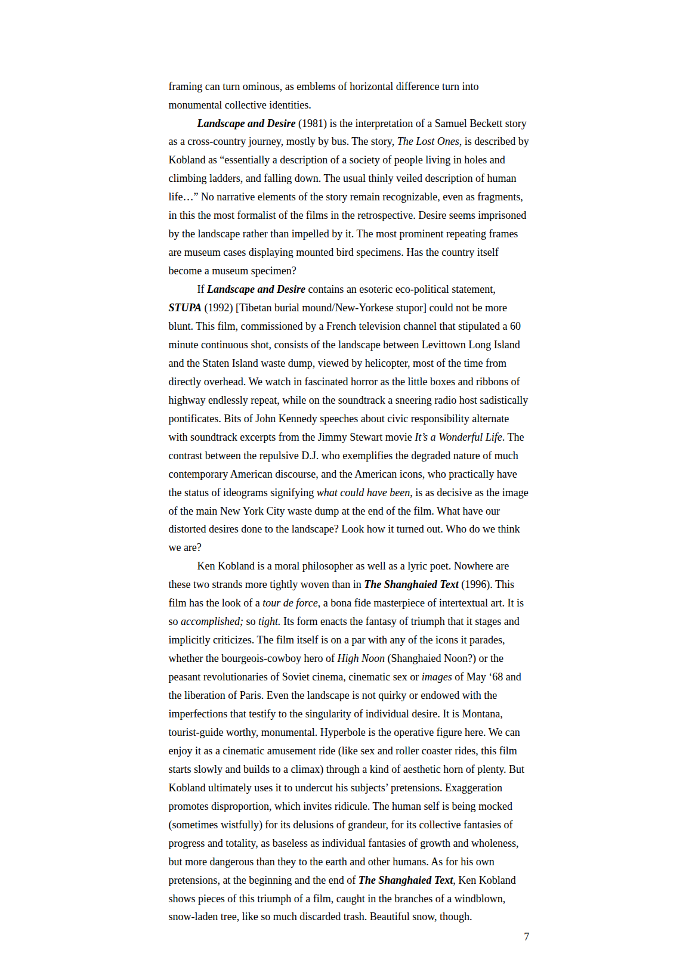framing can turn ominous, as emblems of horizontal difference turn into monumental collective identities.
Landscape and Desire (1981) is the interpretation of a Samuel Beckett story as a cross-country journey, mostly by bus. The story, The Lost Ones, is described by Kobland as “essentially a description of a society of people living in holes and climbing ladders, and falling down. The usual thinly veiled description of human life…” No narrative elements of the story remain recognizable, even as fragments, in this the most formalist of the films in the retrospective. Desire seems imprisoned by the landscape rather than impelled by it. The most prominent repeating frames are museum cases displaying mounted bird specimens. Has the country itself become a museum specimen?
If Landscape and Desire contains an esoteric eco-political statement, STUPA (1992) [Tibetan burial mound/New-Yorkese stupor] could not be more blunt. This film, commissioned by a French television channel that stipulated a 60 minute continuous shot, consists of the landscape between Levittown Long Island and the Staten Island waste dump, viewed by helicopter, most of the time from directly overhead. We watch in fascinated horror as the little boxes and ribbons of highway endlessly repeat, while on the soundtrack a sneering radio host sadistically pontificates. Bits of John Kennedy speeches about civic responsibility alternate with soundtrack excerpts from the Jimmy Stewart movie It’s a Wonderful Life. The contrast between the repulsive D.J. who exemplifies the degraded nature of much contemporary American discourse, and the American icons, who practically have the status of ideograms signifying what could have been, is as decisive as the image of the main New York City waste dump at the end of the film. What have our distorted desires done to the landscape? Look how it turned out. Who do we think we are?
Ken Kobland is a moral philosopher as well as a lyric poet. Nowhere are these two strands more tightly woven than in The Shanghaied Text (1996). This film has the look of a tour de force, a bona fide masterpiece of intertextual art. It is so accomplished; so tight. Its form enacts the fantasy of triumph that it stages and implicitly criticizes. The film itself is on a par with any of the icons it parades, whether the bourgeois-cowboy hero of High Noon (Shanghaied Noon?) or the peasant revolutionaries of Soviet cinema, cinematic sex or images of May ‘68 and the liberation of Paris. Even the landscape is not quirky or endowed with the imperfections that testify to the singularity of individual desire. It is Montana, tourist-guide worthy, monumental. Hyperbole is the operative figure here. We can enjoy it as a cinematic amusement ride (like sex and roller coaster rides, this film starts slowly and builds to a climax) through a kind of aesthetic horn of plenty. But Kobland ultimately uses it to undercut his subjects’ pretensions. Exaggeration promotes disproportion, which invites ridicule. The human self is being mocked (sometimes wistfully) for its delusions of grandeur, for its collective fantasies of progress and totality, as baseless as individual fantasies of growth and wholeness, but more dangerous than they to the earth and other humans. As for his own pretensions, at the beginning and the end of The Shanghaied Text, Ken Kobland shows pieces of this triumph of a film, caught in the branches of a windblown, snow-laden tree, like so much discarded trash. Beautiful snow, though.
7